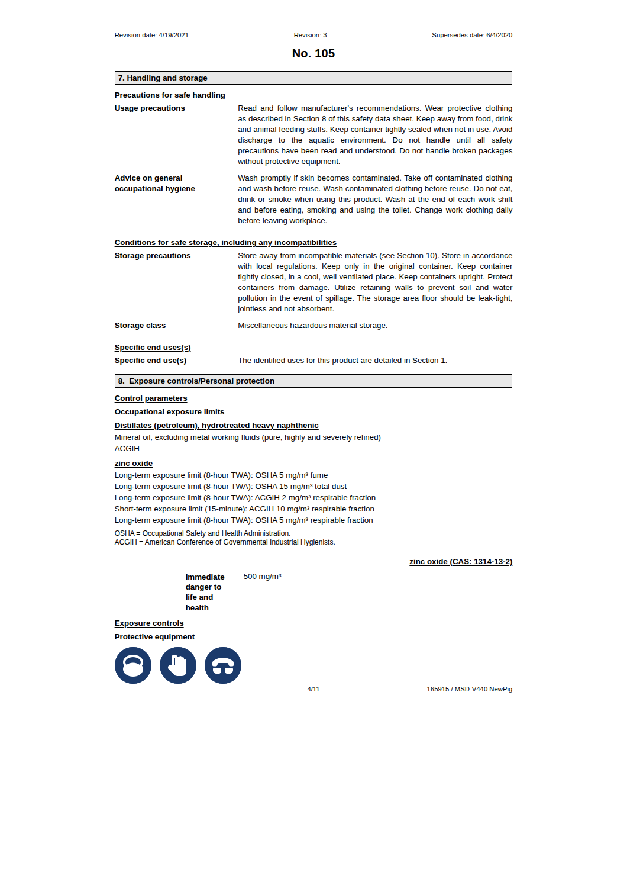Revision date: 4/19/2021 Revision: 3 Supersedes date: 6/4/2020
No. 105
7. Handling and storage
Precautions for safe handling
| Usage precautions | Read and follow manufacturer's recommendations. Wear protective clothing as described in Section 8 of this safety data sheet. Keep away from food, drink and animal feeding stuffs. Keep container tightly sealed when not in use. Avoid discharge to the aquatic environment. Do not handle until all safety precautions have been read and understood. Do not handle broken packages without protective equipment. |
| Advice on general occupational hygiene | Wash promptly if skin becomes contaminated. Take off contaminated clothing and wash before reuse. Wash contaminated clothing before reuse. Do not eat, drink or smoke when using this product. Wash at the end of each work shift and before eating, smoking and using the toilet. Change work clothing daily before leaving workplace. |
Conditions for safe storage, including any incompatibilities
| Storage precautions | Store away from incompatible materials (see Section 10). Store in accordance with local regulations. Keep only in the original container. Keep container tightly closed, in a cool, well ventilated place. Keep containers upright. Protect containers from damage. Utilize retaining walls to prevent soil and water pollution in the event of spillage. The storage area floor should be leak-tight, jointless and not absorbent. |
| Storage class | Miscellaneous hazardous material storage. |
Specific end uses(s)
| Specific end use(s) | The identified uses for this product are detailed in Section 1. |
8. Exposure controls/Personal protection
Control parameters
Occupational exposure limits
Distillates (petroleum), hydrotreated heavy naphthenic
Mineral oil, excluding metal working fluids (pure, highly and severely refined)
ACGIH
zinc oxide
Long-term exposure limit (8-hour TWA): OSHA 5 mg/m³ fume
Long-term exposure limit (8-hour TWA): OSHA 15 mg/m³ total dust
Long-term exposure limit (8-hour TWA): ACGIH 2 mg/m³ respirable fraction
Short-term exposure limit (15-minute): ACGIH 10 mg/m³ respirable fraction
Long-term exposure limit (8-hour TWA): OSHA 5 mg/m³ respirable fraction
OSHA = Occupational Safety and Health Administration.
ACGIH = American Conference of Governmental Industrial Hygienists.
zinc oxide (CAS: 1314-13-2)
| Immediate danger to life and health | 500 mg/m³ |
Exposure controls
Protective equipment
4/11 165915 / MSD-V440 NewPig